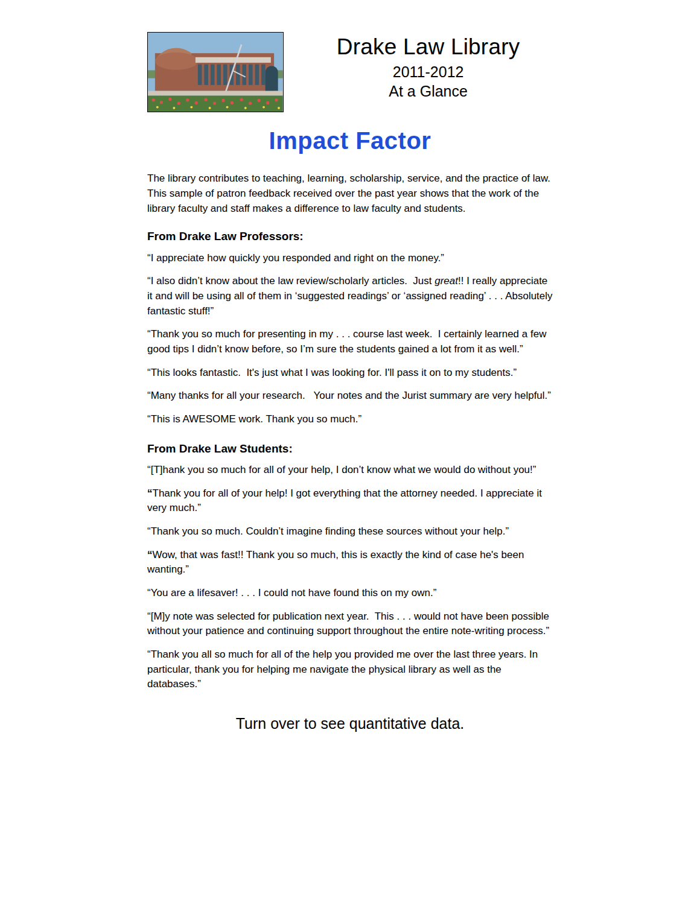Drake Law Library
2011-2012
At a Glance
Impact Factor
The library contributes to teaching, learning, scholarship, service, and the practice of law. This sample of patron feedback received over the past year shows that the work of the library faculty and staff makes a difference to law faculty and students.
From Drake Law Professors:
“I appreciate how quickly you responded and right on the money.”
“I also didn’t know about the law review/scholarly articles. Just great!! I really appreciate it and will be using all of them in ‘suggested readings’ or ‘assigned reading’ . . . Absolutely fantastic stuff!”
“Thank you so much for presenting in my . . . course last week. I certainly learned a few good tips I didn’t know before, so I’m sure the students gained a lot from it as well.”
“This looks fantastic. It's just what I was looking for. I'll pass it on to my students.”
“Many thanks for all your research. Your notes and the Jurist summary are very helpful.”
“This is AWESOME work. Thank you so much.”
From Drake Law Students:
“[T]hank you so much for all of your help, I don’t know what we would do without you!”
“Thank you for all of your help! I got everything that the attorney needed. I appreciate it very much.”
“Thank you so much. Couldn’t imagine finding these sources without your help.”
“Wow, that was fast!! Thank you so much, this is exactly the kind of case he's been wanting.”
“You are a lifesaver! . . . I could not have found this on my own.”
“[M]y note was selected for publication next year. This . . . would not have been possible without your patience and continuing support throughout the entire note-writing process.”
“Thank you all so much for all of the help you provided me over the last three years. In particular, thank you for helping me navigate the physical library as well as the databases.”
Turn over to see quantitative data.